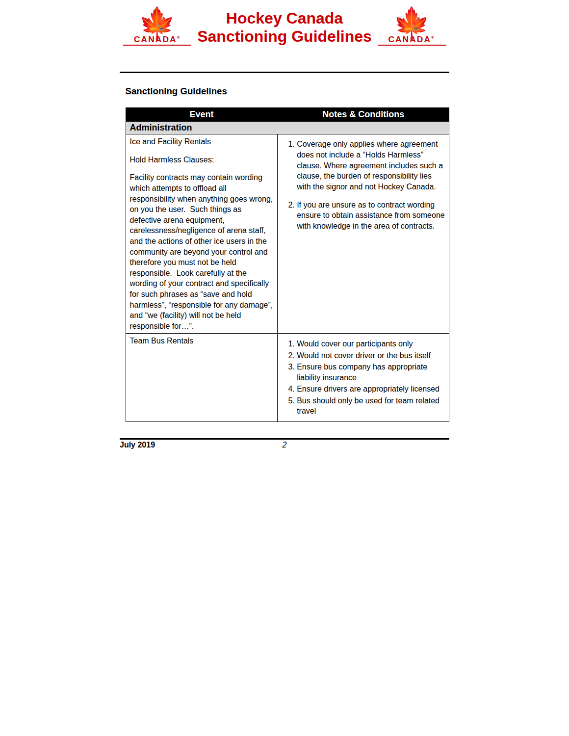🍁🏒 CANADA®
Hockey Canada
Sanctioning Guidelines
🍁🏒 CANADA®
Sanctioning Guidelines
| Event | Notes & Conditions |
| --- | --- |
| Administration |
| Ice and Facility Rentals Hold Harmless Clauses: Facility contracts may contain wording which attempts to offload all responsibility when anything goes wrong, on you the user. Such things as defective arena equipment, carelessness/negligence of arena staff, and the actions of other ice users in the community are beyond your control and therefore you must not be held responsible. Look carefully at the wording of your contract and specifically for such phrases as “save and hold harmless”, “responsible for any damage”, and “we (facility) will not be held responsible for…”. | Coverage only applies where agreement does not include a “Holds Harmless” clause. Where agreement includes such a clause, the burden of responsibility lies with the signor and not Hockey Canada. If you are unsure as to contract wording ensure to obtain assistance from someone with knowledge in the area of contracts. |
| Team Bus Rentals | Would cover our participants only Would not cover driver or the bus itself Ensure bus company has appropriate liability insurance Ensure drivers are appropriately licensed Bus should only be used for team related travel |
July 2019
2